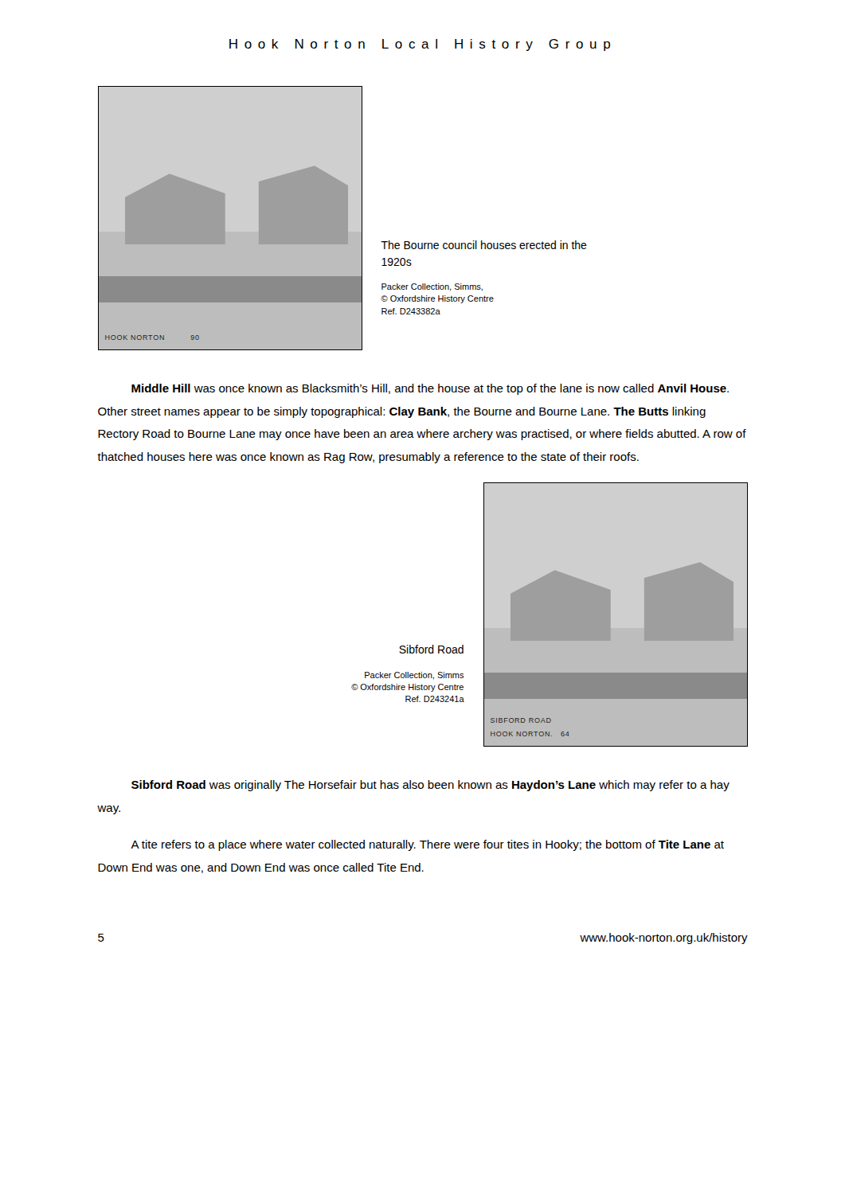Hook Norton Local History Group
Hook Norton 90
The Bourne council houses erected in the 1920s
Packer Collection, Simms,
© Oxfordshire History Centre
Ref. D243382a
Middle Hill was once known as Blacksmith’s Hill, and the house at the top of the lane is now called Anvil House. Other street names appear to be simply topographical: Clay Bank, the Bourne and Bourne Lane. The Butts linking Rectory Road to Bourne Lane may once have been an area where archery was practised, or where fields abutted. A row of thatched houses here was once known as Rag Row, presumably a reference to the state of their roofs.
Sibford Road
Packer Collection, Simms
© Oxfordshire History Centre
Ref. D243241a
Sibford Road
Hook Norton. 64
Sibford Road was originally The Horsefair but has also been known as Haydon’s Lane which may refer to a hay way.
A tite refers to a place where water collected naturally. There were four tites in Hooky; the bottom of Tite Lane at Down End was one, and Down End was once called Tite End.
5 www.hook-norton.org.uk/history